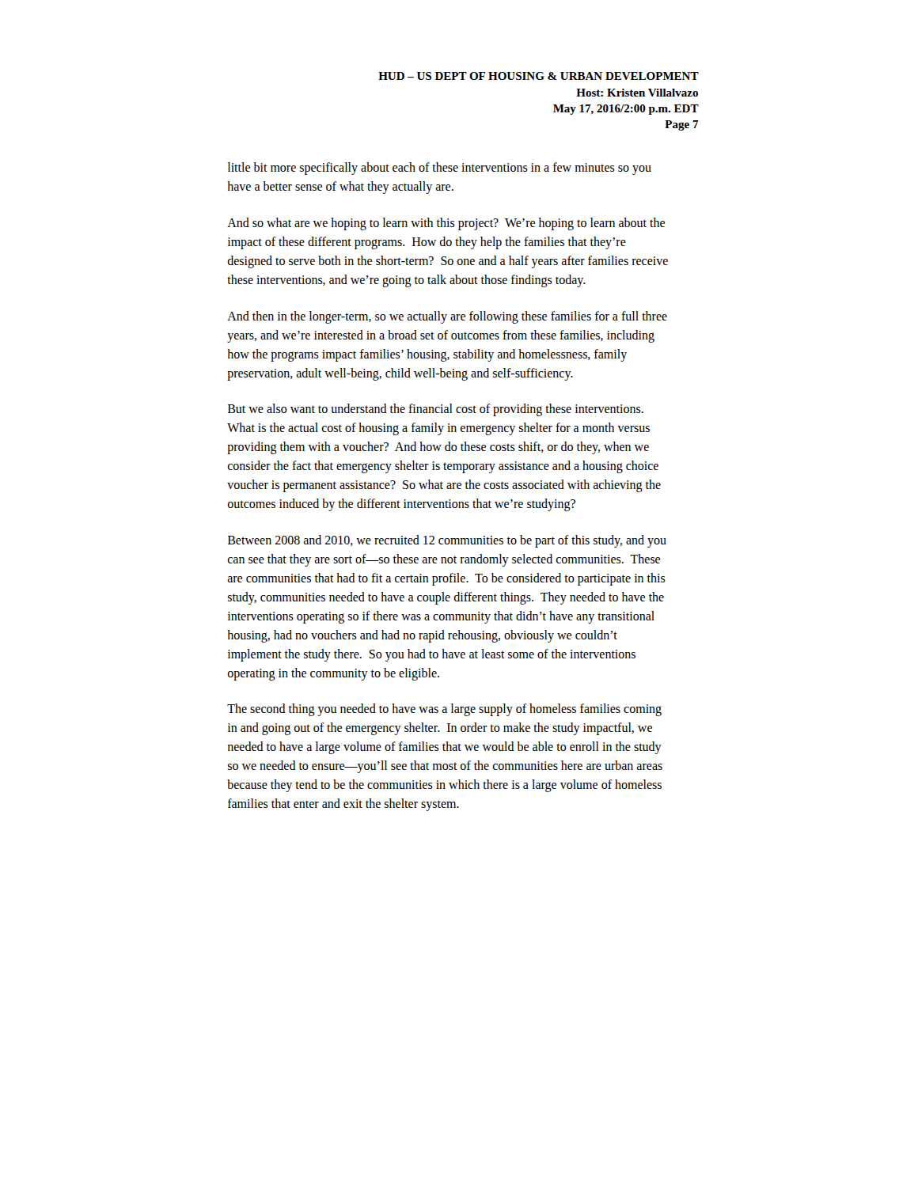HUD – US DEPT OF HOUSING & URBAN DEVELOPMENT Host: Kristen Villalvazo May 17, 2016/2:00 p.m. EDT Page 7
little bit more specifically about each of these interventions in a few minutes so you have a better sense of what they actually are.
And so what are we hoping to learn with this project? We’re hoping to learn about the impact of these different programs. How do they help the families that they’re designed to serve both in the short-term? So one and a half years after families receive these interventions, and we’re going to talk about those findings today.
And then in the longer-term, so we actually are following these families for a full three years, and we’re interested in a broad set of outcomes from these families, including how the programs impact families’ housing, stability and homelessness, family preservation, adult well-being, child well-being and self-sufficiency.
But we also want to understand the financial cost of providing these interventions. What is the actual cost of housing a family in emergency shelter for a month versus providing them with a voucher? And how do these costs shift, or do they, when we consider the fact that emergency shelter is temporary assistance and a housing choice voucher is permanent assistance? So what are the costs associated with achieving the outcomes induced by the different interventions that we’re studying?
Between 2008 and 2010, we recruited 12 communities to be part of this study, and you can see that they are sort of—so these are not randomly selected communities. These are communities that had to fit a certain profile. To be considered to participate in this study, communities needed to have a couple different things. They needed to have the interventions operating so if there was a community that didn’t have any transitional housing, had no vouchers and had no rapid rehousing, obviously we couldn’t implement the study there. So you had to have at least some of the interventions operating in the community to be eligible.
The second thing you needed to have was a large supply of homeless families coming in and going out of the emergency shelter. In order to make the study impactful, we needed to have a large volume of families that we would be able to enroll in the study so we needed to ensure—you’ll see that most of the communities here are urban areas because they tend to be the communities in which there is a large volume of homeless families that enter and exit the shelter system.